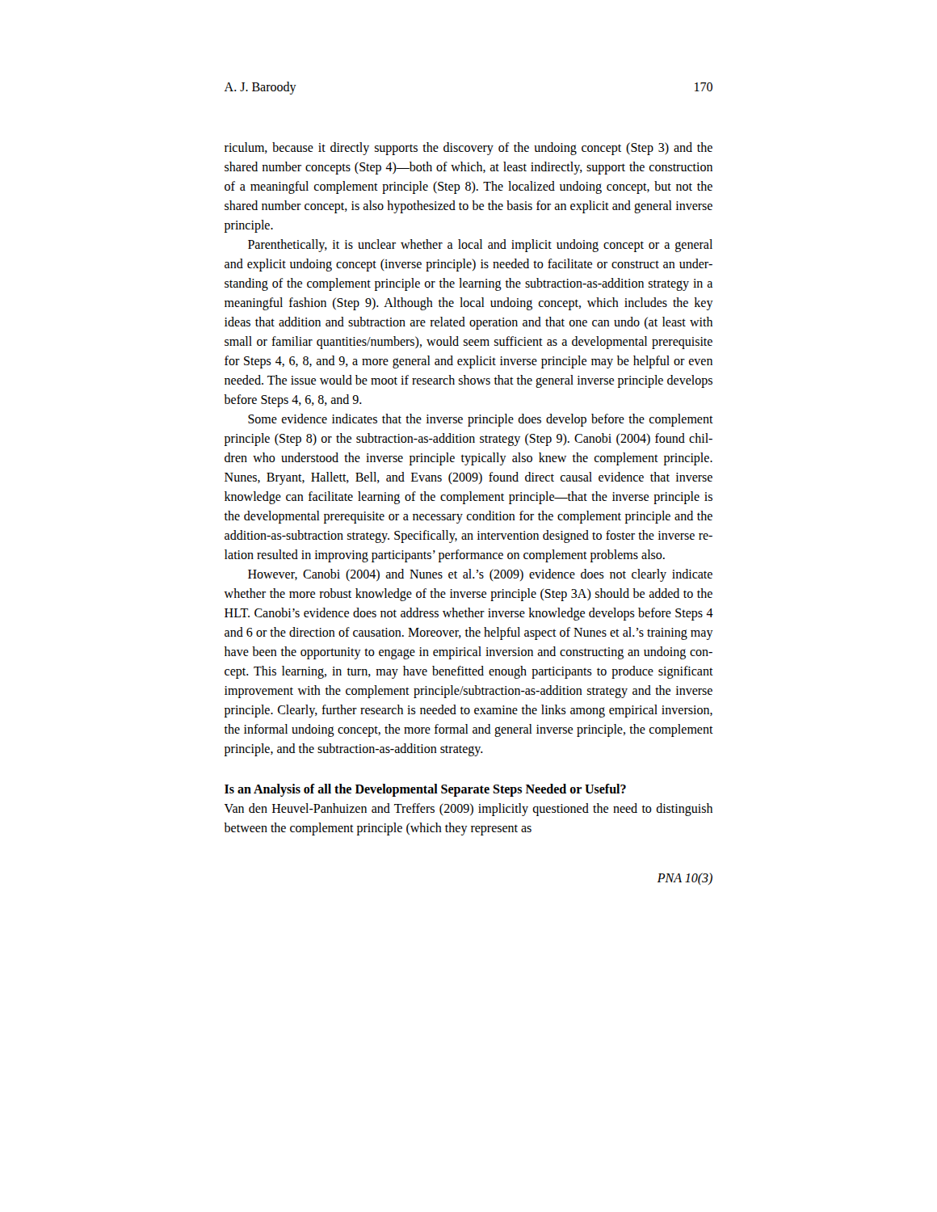A. J. Baroody 170
riculum, because it directly supports the discovery of the undoing concept (Step 3) and the shared number concepts (Step 4)—both of which, at least indirectly, support the construction of a meaningful complement principle (Step 8). The localized undoing concept, but not the shared number concept, is also hypothesized to be the basis for an explicit and general inverse principle.
Parenthetically, it is unclear whether a local and implicit undoing concept or a general and explicit undoing concept (inverse principle) is needed to facilitate or construct an understanding of the complement principle or the learning the subtraction-as-addition strategy in a meaningful fashion (Step 9). Although the local undoing concept, which includes the key ideas that addition and subtraction are related operation and that one can undo (at least with small or familiar quantities/numbers), would seem sufficient as a developmental prerequisite for Steps 4, 6, 8, and 9, a more general and explicit inverse principle may be helpful or even needed. The issue would be moot if research shows that the general inverse principle develops before Steps 4, 6, 8, and 9.
Some evidence indicates that the inverse principle does develop before the complement principle (Step 8) or the subtraction-as-addition strategy (Step 9). Canobi (2004) found children who understood the inverse principle typically also knew the complement principle. Nunes, Bryant, Hallett, Bell, and Evans (2009) found direct causal evidence that inverse knowledge can facilitate learning of the complement principle—that the inverse principle is the developmental prerequisite or a necessary condition for the complement principle and the addition-as-subtraction strategy. Specifically, an intervention designed to foster the inverse relation resulted in improving participants’ performance on complement problems also.
However, Canobi (2004) and Nunes et al.’s (2009) evidence does not clearly indicate whether the more robust knowledge of the inverse principle (Step 3A) should be added to the HLT. Canobi’s evidence does not address whether inverse knowledge develops before Steps 4 and 6 or the direction of causation. Moreover, the helpful aspect of Nunes et al.’s training may have been the opportunity to engage in empirical inversion and constructing an undoing concept. This learning, in turn, may have benefitted enough participants to produce significant improvement with the complement principle/subtraction-as-addition strategy and the inverse principle. Clearly, further research is needed to examine the links among empirical inversion, the informal undoing concept, the more formal and general inverse principle, the complement principle, and the subtraction-as-addition strategy.
Is an Analysis of all the Developmental Separate Steps Needed or Useful?
Van den Heuvel-Panhuizen and Treffers (2009) implicitly questioned the need to distinguish between the complement principle (which they represent as
PNA 10(3)